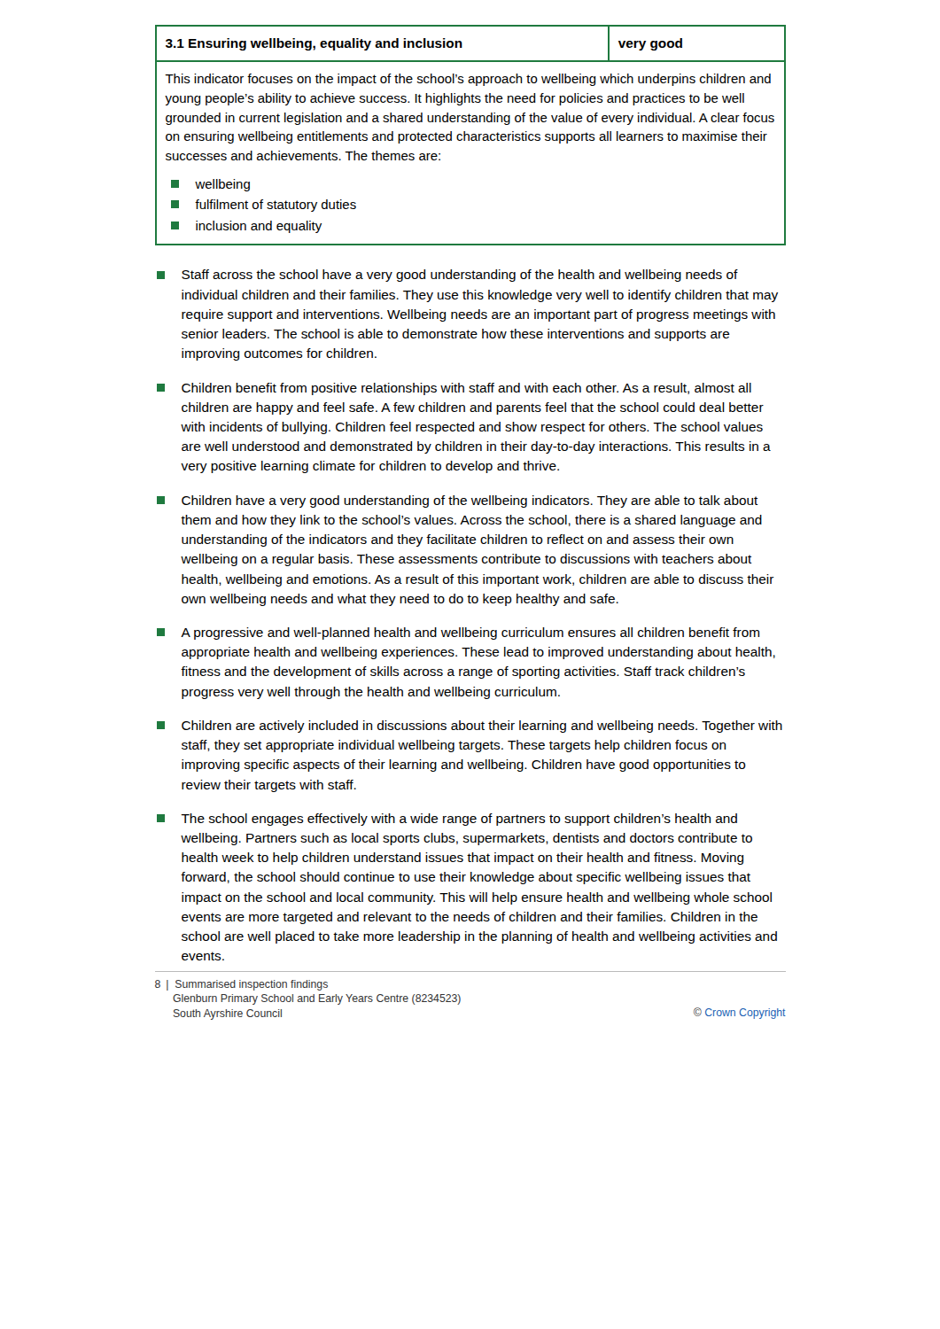| 3.1 Ensuring wellbeing, equality and inclusion | very good |
| This indicator focuses on the impact of the school’s approach to wellbeing which underpins children and young people’s ability to achieve success. It highlights the need for policies and practices to be well grounded in current legislation and a shared understanding of the value of every individual. A clear focus on ensuring wellbeing entitlements and protected characteristics supports all learners to maximise their successes and achievements. The themes are: wellbeing fulfilment of statutory duties inclusion and equality |
Staff across the school have a very good understanding of the health and wellbeing needs of individual children and their families. They use this knowledge very well to identify children that may require support and interventions. Wellbeing needs are an important part of progress meetings with senior leaders. The school is able to demonstrate how these interventions and supports are improving outcomes for children.
Children benefit from positive relationships with staff and with each other. As a result, almost all children are happy and feel safe. A few children and parents feel that the school could deal better with incidents of bullying. Children feel respected and show respect for others. The school values are well understood and demonstrated by children in their day-to-day interactions. This results in a very positive learning climate for children to develop and thrive.
Children have a very good understanding of the wellbeing indicators. They are able to talk about them and how they link to the school’s values. Across the school, there is a shared language and understanding of the indicators and they facilitate children to reflect on and assess their own wellbeing on a regular basis. These assessments contribute to discussions with teachers about health, wellbeing and emotions. As a result of this important work, children are able to discuss their own wellbeing needs and what they need to do to keep healthy and safe.
A progressive and well-planned health and wellbeing curriculum ensures all children benefit from appropriate health and wellbeing experiences. These lead to improved understanding about health, fitness and the development of skills across a range of sporting activities. Staff track children’s progress very well through the health and wellbeing curriculum.
Children are actively included in discussions about their learning and wellbeing needs. Together with staff, they set appropriate individual wellbeing targets. These targets help children focus on improving specific aspects of their learning and wellbeing. Children have good opportunities to review their targets with staff.
The school engages effectively with a wide range of partners to support children’s health and wellbeing. Partners such as local sports clubs, supermarkets, dentists and doctors contribute to health week to help children understand issues that impact on their health and fitness. Moving forward, the school should continue to use their knowledge about specific wellbeing issues that impact on the school and local community. This will help ensure health and wellbeing whole school events are more targeted and relevant to the needs of children and their families. Children in the school are well placed to take more leadership in the planning of health and wellbeing activities and events.
8| Summarised inspection findings
Glenburn Primary School and Early Years Centre (8234523)
South Ayrshire Council
© Crown Copyright